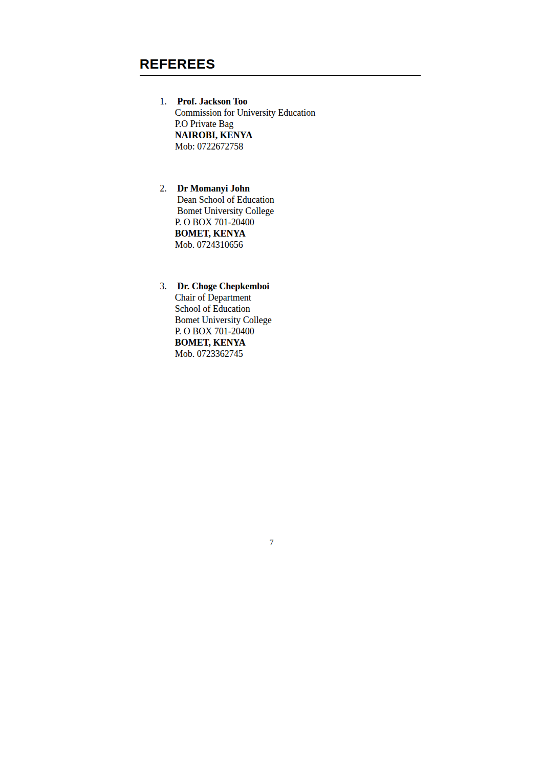REFEREES
Prof. Jackson Too Commission for University Education P.O Private Bag NAIROBI, KENYA Mob: 0722672758
Dr Momanyi John Dean School of Education Bomet University College P. O BOX 701-20400 BOMET, KENYA Mob. 0724310656
Dr. Choge Chepkemboi Chair of Department School of Education Bomet University College P. O BOX 701-20400 BOMET, KENYA Mob. 0723362745
7